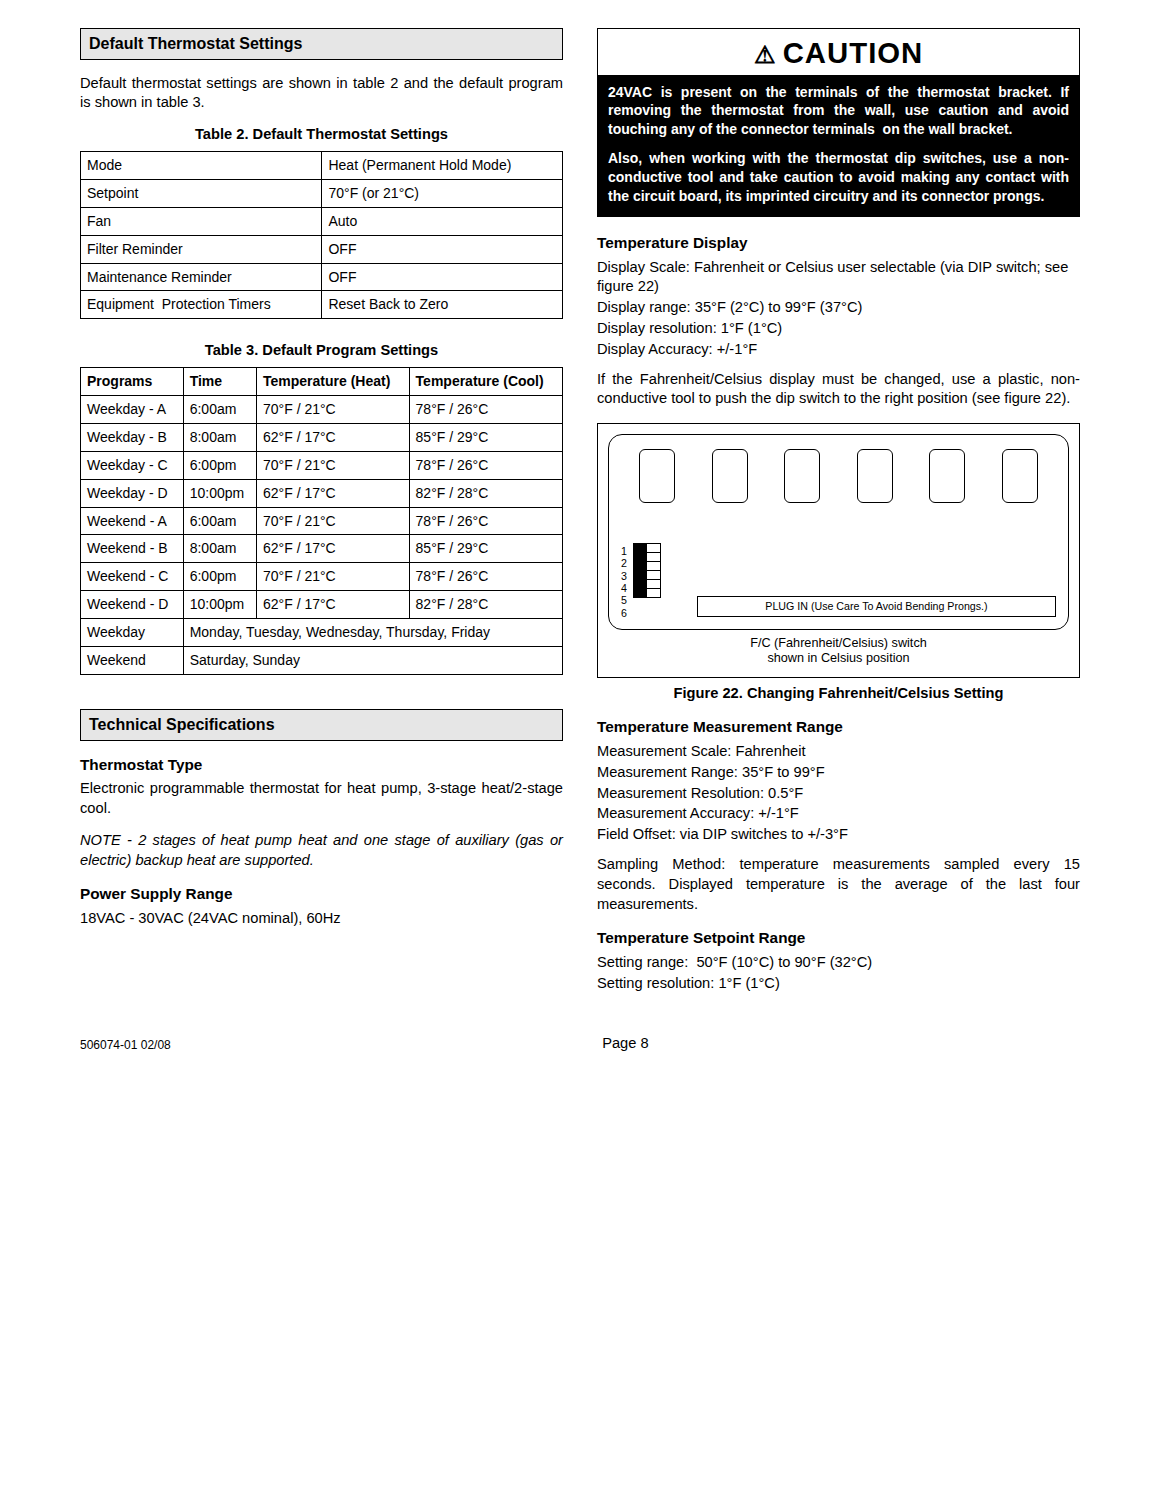Default Thermostat Settings
Default thermostat settings are shown in table 2 and the default program is shown in table 3.
Table 2. Default Thermostat Settings
| Mode | Heat (Permanent Hold Mode) |
| Setpoint | 70°F (or 21°C) |
| Fan | Auto |
| Filter Reminder | OFF |
| Maintenance Reminder | OFF |
| Equipment Protection Timers | Reset Back to Zero |
Table 3. Default Program Settings
| Programs | Time | Temperature (Heat) | Temperature (Cool) |
| --- | --- | --- | --- |
| Weekday - A | 6:00am | 70°F / 21°C | 78°F / 26°C |
| Weekday - B | 8:00am | 62°F / 17°C | 85°F / 29°C |
| Weekday - C | 6:00pm | 70°F / 21°C | 78°F / 26°C |
| Weekday - D | 10:00pm | 62°F / 17°C | 82°F / 28°C |
| Weekend - A | 6:00am | 70°F / 21°C | 78°F / 26°C |
| Weekend - B | 8:00am | 62°F / 17°C | 85°F / 29°C |
| Weekend - C | 6:00pm | 70°F / 21°C | 78°F / 26°C |
| Weekend - D | 10:00pm | 62°F / 17°C | 82°F / 28°C |
| Weekday | Monday, Tuesday, Wednesday, Thursday, Friday |
| Weekend | Saturday, Sunday |
Technical Specifications
Thermostat Type
Electronic programmable thermostat for heat pump, 3-stage heat/2-stage cool.
NOTE - 2 stages of heat pump heat and one stage of auxiliary (gas or electric) backup heat are supported.
Power Supply Range
18VAC - 30VAC (24VAC nominal), 60Hz
⚠CAUTION
24VAC is present on the terminals of the thermostat bracket. If removing the thermostat from the wall, use caution and avoid touching any of the connector terminals on the wall bracket.
Also, when working with the thermostat dip switches, use a non-conductive tool and take caution to avoid making any contact with the circuit board, its imprinted circuitry and its connector prongs.
Temperature Display
Display Scale: Fahrenheit or Celsius user selectable (via DIP switch; see figure 22)
Display range: 35°F (2°C) to 99°F (37°C)
Display resolution: 1°F (1°C)
Display Accuracy: +/-1°F
If the Fahrenheit/Celsius display must be changed, use a plastic, non-conductive tool to push the dip switch to the right position (see figure 22).
1
2
3
4
5
6
PLUG IN (Use Care To Avoid Bending Prongs.)
F/C (Fahrenheit/Celsius) switch
shown in Celsius position
Figure 22. Changing Fahrenheit/Celsius Setting
Temperature Measurement Range
Measurement Scale: Fahrenheit
Measurement Range: 35°F to 99°F
Measurement Resolution: 0.5°F
Measurement Accuracy: +/-1°F
Field Offset: via DIP switches to +/-3°F
Sampling Method: temperature measurements sampled every 15 seconds. Displayed temperature is the average of the last four measurements.
Temperature Setpoint Range
Setting range: 50°F (10°C) to 90°F (32°C)
Setting resolution: 1°F (1°C)
506074-01 02/08
Page 8